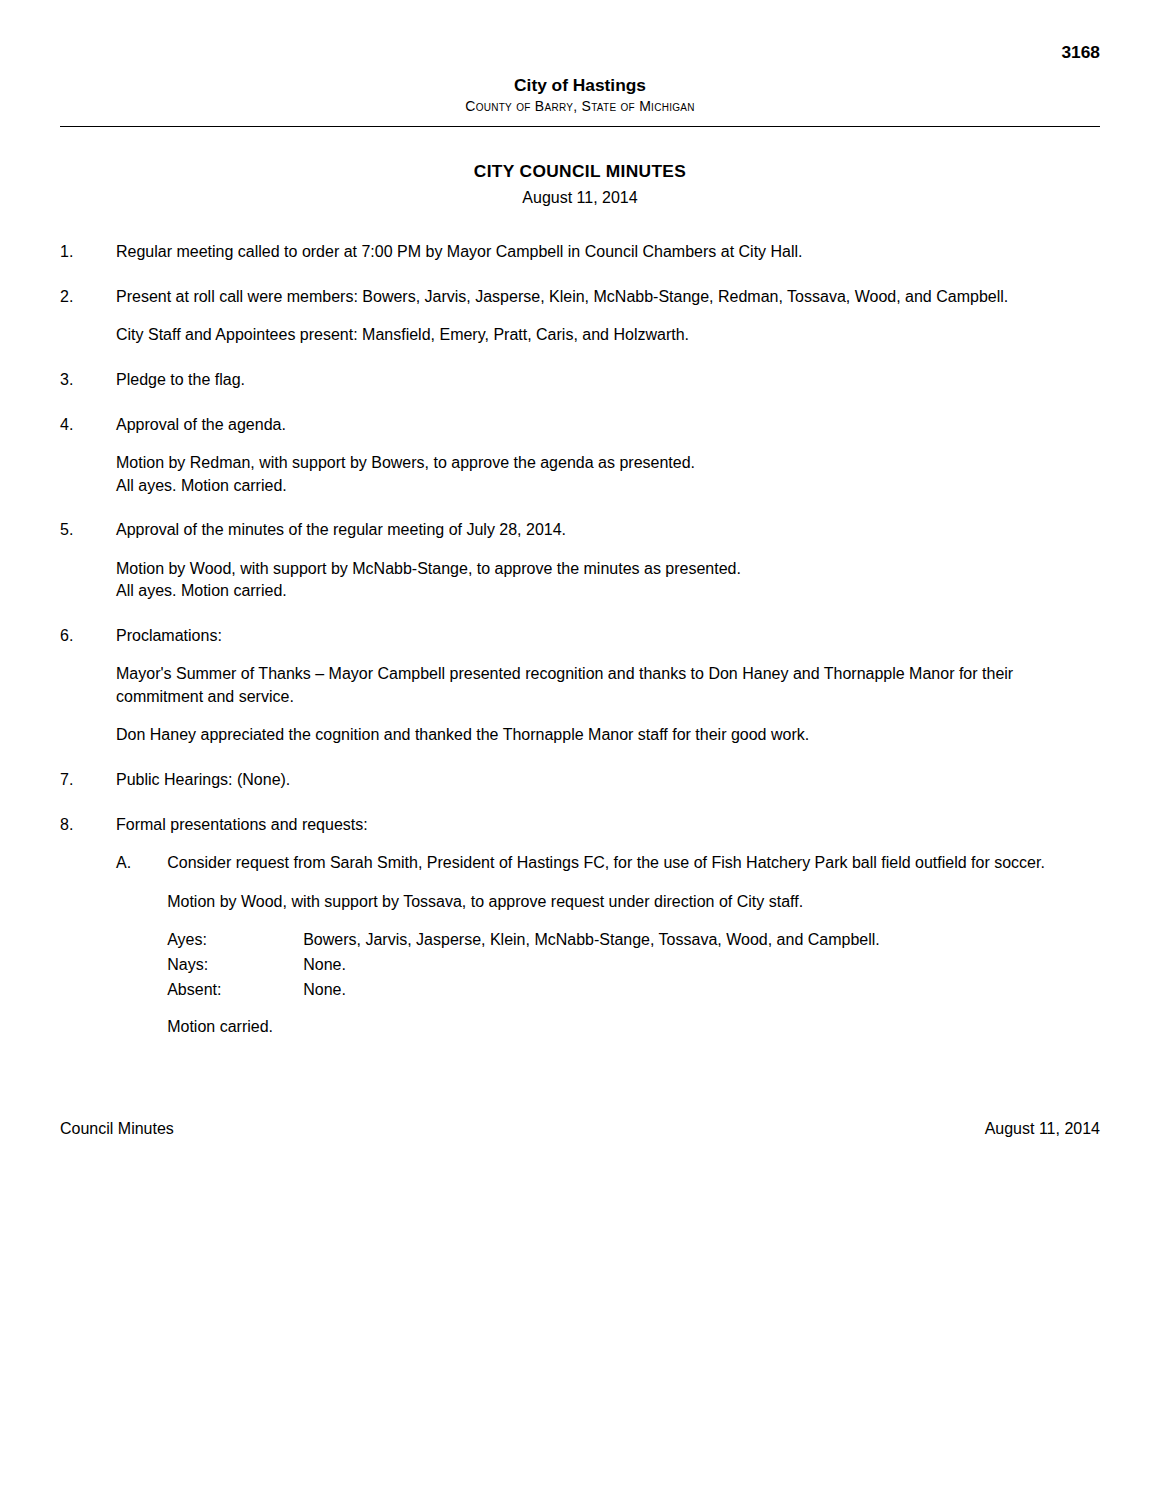3168
City of Hastings
County of Barry, State of Michigan
CITY COUNCIL MINUTES
August 11, 2014
Regular meeting called to order at 7:00 PM by Mayor Campbell in Council Chambers at City Hall.
Present at roll call were members: Bowers, Jarvis, Jasperse, Klein, McNabb-Stange, Redman, Tossava, Wood, and Campbell.
City Staff and Appointees present: Mansfield, Emery, Pratt, Caris, and Holzwarth.
Pledge to the flag.
Approval of the agenda.
Motion by Redman, with support by Bowers, to approve the agenda as presented.
All ayes. Motion carried.
Approval of the minutes of the regular meeting of July 28, 2014.
Motion by Wood, with support by McNabb-Stange, to approve the minutes as presented.
All ayes. Motion carried.
Proclamations:
Mayor's Summer of Thanks – Mayor Campbell presented recognition and thanks to Don Haney and Thornapple Manor for their commitment and service.
Don Haney appreciated the cognition and thanked the Thornapple Manor staff for their good work.
Public Hearings: (None).
Formal presentations and requests:
Consider request from Sarah Smith, President of Hastings FC, for the use of Fish Hatchery Park ball field outfield for soccer.
Motion by Wood, with support by Tossava, to approve request under direction of City staff.
| Ayes: | Bowers, Jarvis, Jasperse, Klein, McNabb-Stange, Tossava, Wood, and Campbell. |
| Nays: | None. |
| Absent: | None. |
Motion carried.
Council Minutes August 11, 2014